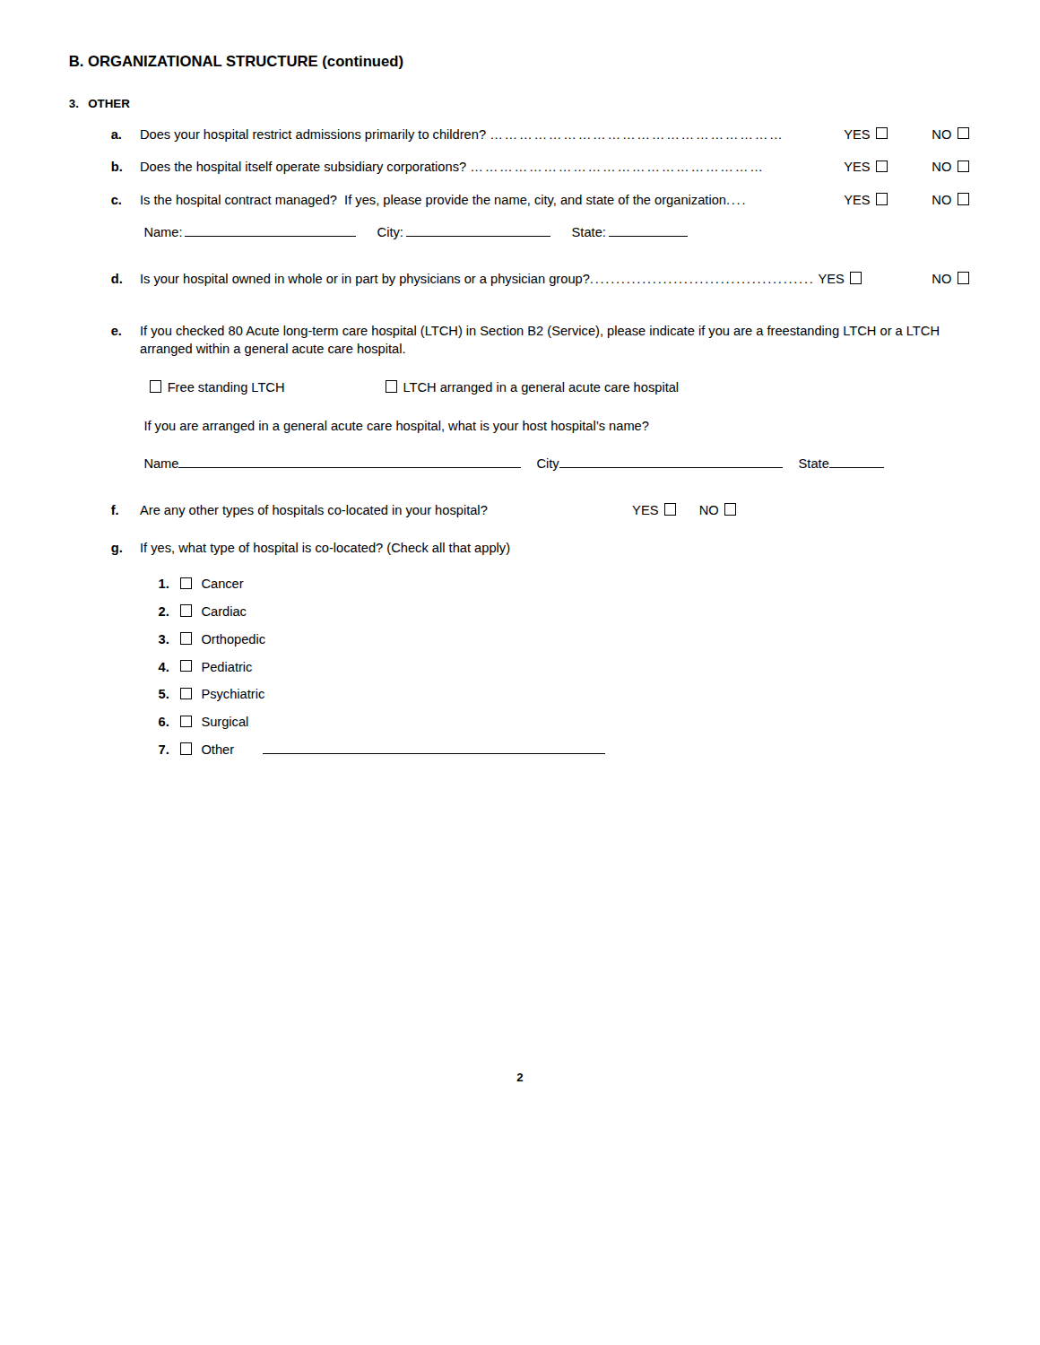B. ORGANIZATIONAL STRUCTURE (continued)
3. OTHER
a.
Does your hospital restrict admissions primarily to children? ……………………………………………………
YES NO
b.
Does the hospital itself operate subsidiary corporations? ……………………………………………………
YES NO
c.
Is the hospital contract managed? If yes, please provide the name, city, and state of the organization....
YES NO
Name: City: State:
d.
Is your hospital owned in whole or in part by physicians or a physician group?........................................... YES
NO
e.
If you checked 80 Acute long-term care hospital (LTCH) in Section B2 (Service), please indicate if you are a freestanding LTCH or a LTCH arranged within a general acute care hospital.
Free standing LTCH
LTCH arranged in a general acute care hospital
If you are arranged in a general acute care hospital, what is your host hospital’s name?
Name City State
f.
Are any other types of hospitals co-located in your hospital?
YES NO
g.
If yes, what type of hospital is co-located? (Check all that apply)
1. Cancer
2. Cardiac
3. Orthopedic
4. Pediatric
5. Psychiatric
6. Surgical
7. Other
2